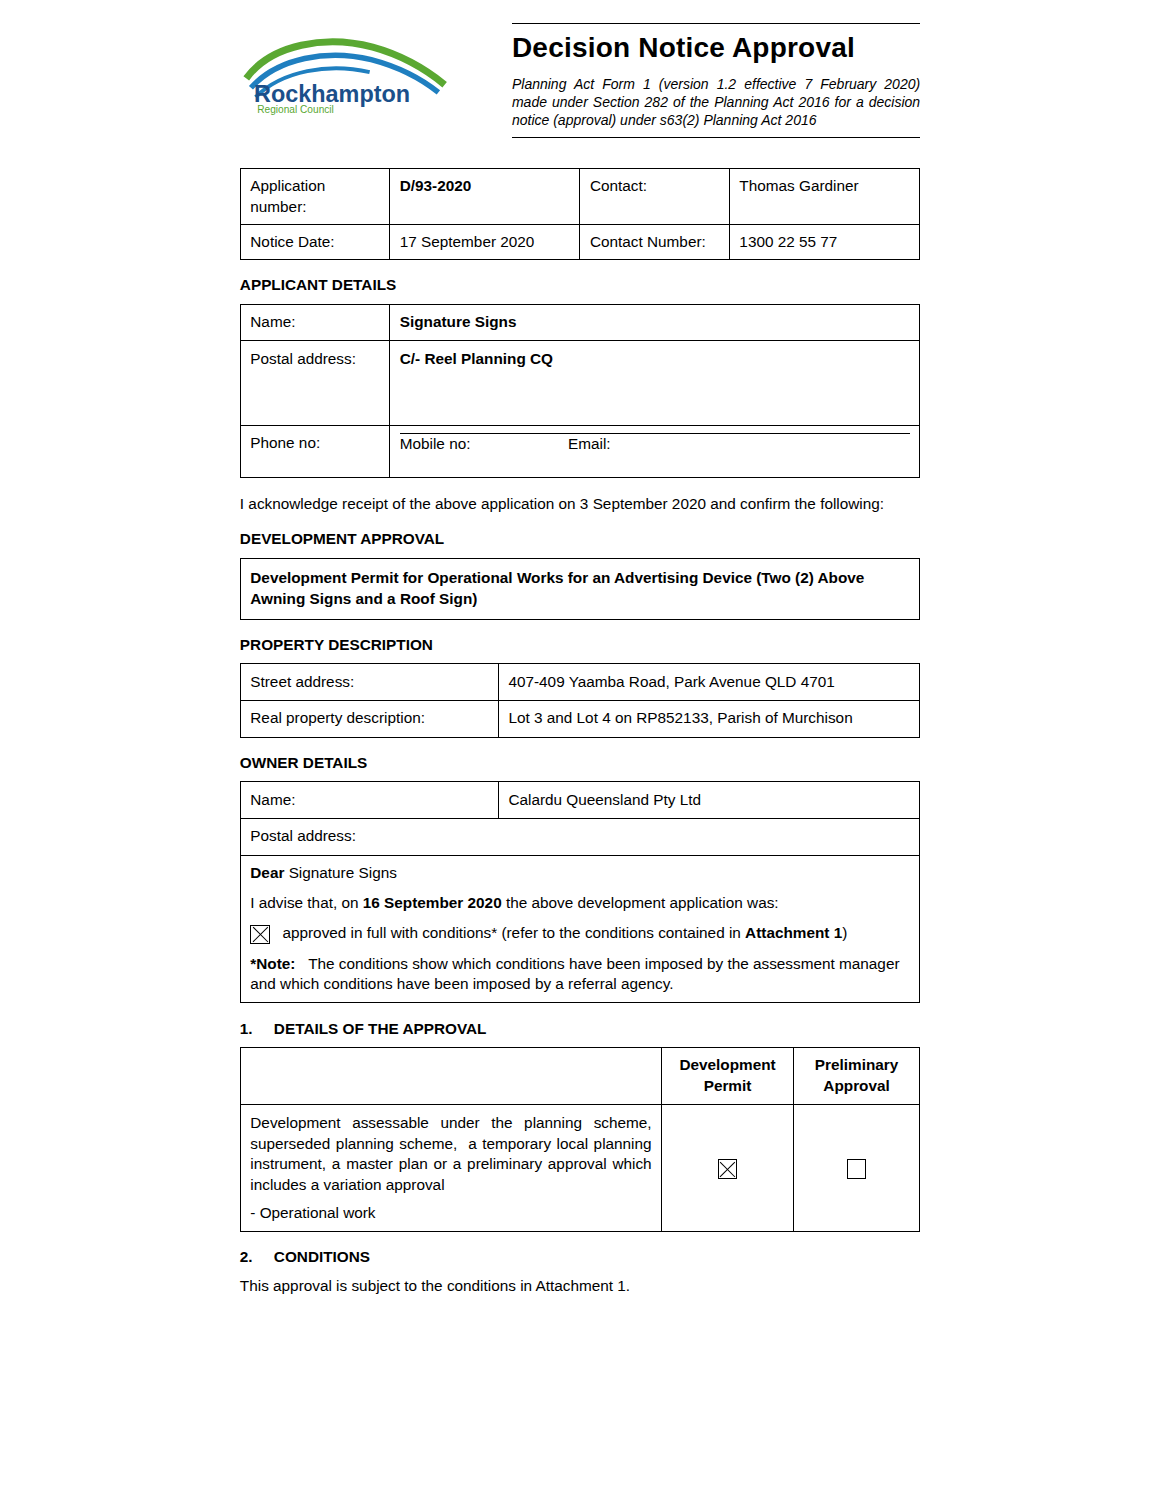Rockhampton Regional Council
Decision Notice Approval
Planning Act Form 1 (version 1.2 effective 7 February 2020) made under Section 282 of the Planning Act 2016 for a decision notice (approval) under s63(2) Planning Act 2016
| Application number: | D/93-2020 | Contact: | Thomas Gardiner |
| Notice Date: | 17 September 2020 | Contact Number: | 1300 22 55 77 |
Applicant Details
| Name: | Signature Signs |
| Postal address: | C/- Reel Planning CQ |
| Phone no: | / Mobile no: / Email: / / |
I acknowledge receipt of the above application on 3 September 2020 and confirm the following:
Development Approval
| Development Permit for Operational Works for an Advertising Device (Two (2) Above Awning Signs and a Roof Sign) |
Property Description
| Street address: | 407-409 Yaamba Road, Park Avenue QLD 4701 |
| Real property description: | Lot 3 and Lot 4 on RP852133, Parish of Murchison |
Owner Details
| Name: | Calardu Queensland Pty Ltd |
| Postal address: |
| Dear Signature Signs I advise that, on 16 September 2020 the above development application was: approved in full with conditions* (refer to the conditions contained in Attachment 1 ) *Note: The conditions show which conditions have been imposed by the assessment manager and which conditions have been imposed by a referral agency. |
1. DETAILS OF THE APPROVAL
| | Development Permit | Preliminary Approval |
| --- | --- | --- |
| Development assessable under the planning scheme, superseded planning scheme, a temporary local planning instrument, a master plan or a preliminary approval which includes a variation approval - Operational work | | |
2. CONDITIONS
This approval is subject to the conditions in Attachment 1.